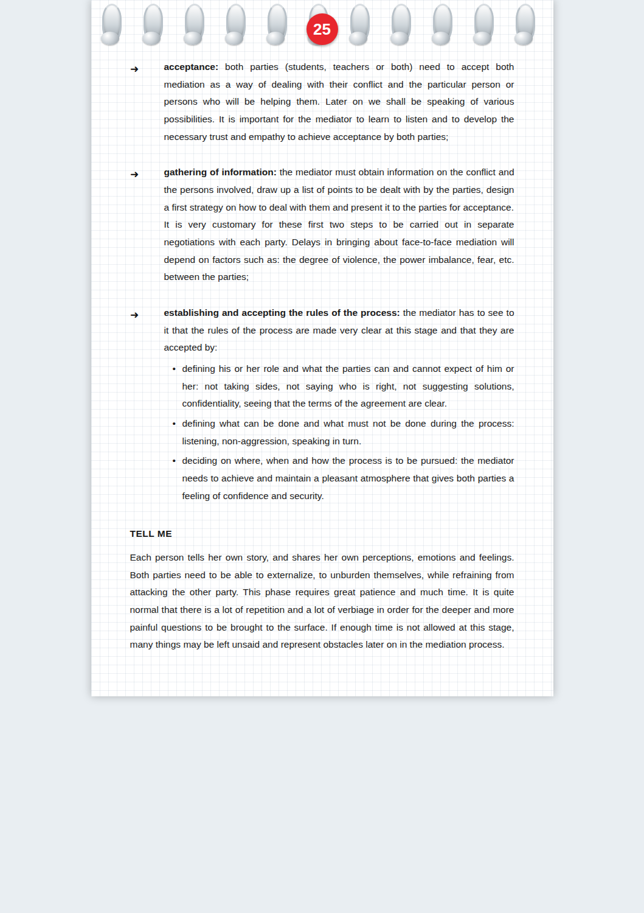25
➜ acceptance: both parties (students, teachers or both) need to accept both mediation as a way of dealing with their conflict and the particular person or persons who will be helping them. Later on we shall be speaking of various possibilities. It is important for the mediator to learn to listen and to develop the necessary trust and empathy to achieve acceptance by both parties;
➜ gathering of information: the mediator must obtain information on the conflict and the persons involved, draw up a list of points to be dealt with by the parties, design a first strategy on how to deal with them and present it to the parties for acceptance.
It is very customary for these first two steps to be carried out in separate negotiations with each party. Delays in bringing about face-to-face mediation will depend on factors such as: the degree of violence, the power imbalance, fear, etc. between the parties;
➜ establishing and accepting the rules of the process: the mediator has to see to it that the rules of the process are made very clear at this stage and that they are accepted by:
defining his or her role and what the parties can and cannot expect of him or her: not taking sides, not saying who is right, not suggesting solutions, confidentiality, seeing that the terms of the agreement are clear.
defining what can be done and what must not be done during the process: listening, non-aggression, speaking in turn.
deciding on where, when and how the process is to be pursued: the mediator needs to achieve and maintain a pleasant atmosphere that gives both parties a feeling of confidence and security.
TELL ME
Each person tells her own story, and shares her own perceptions, emotions and feelings. Both parties need to be able to externalize, to unburden themselves, while refraining from attacking the other party. This phase requires great patience and much time. It is quite normal that there is a lot of repetition and a lot of verbiage in order for the deeper and more painful questions to be brought to the surface. If enough time is not allowed at this stage, many things may be left unsaid and represent obstacles later on in the mediation process.